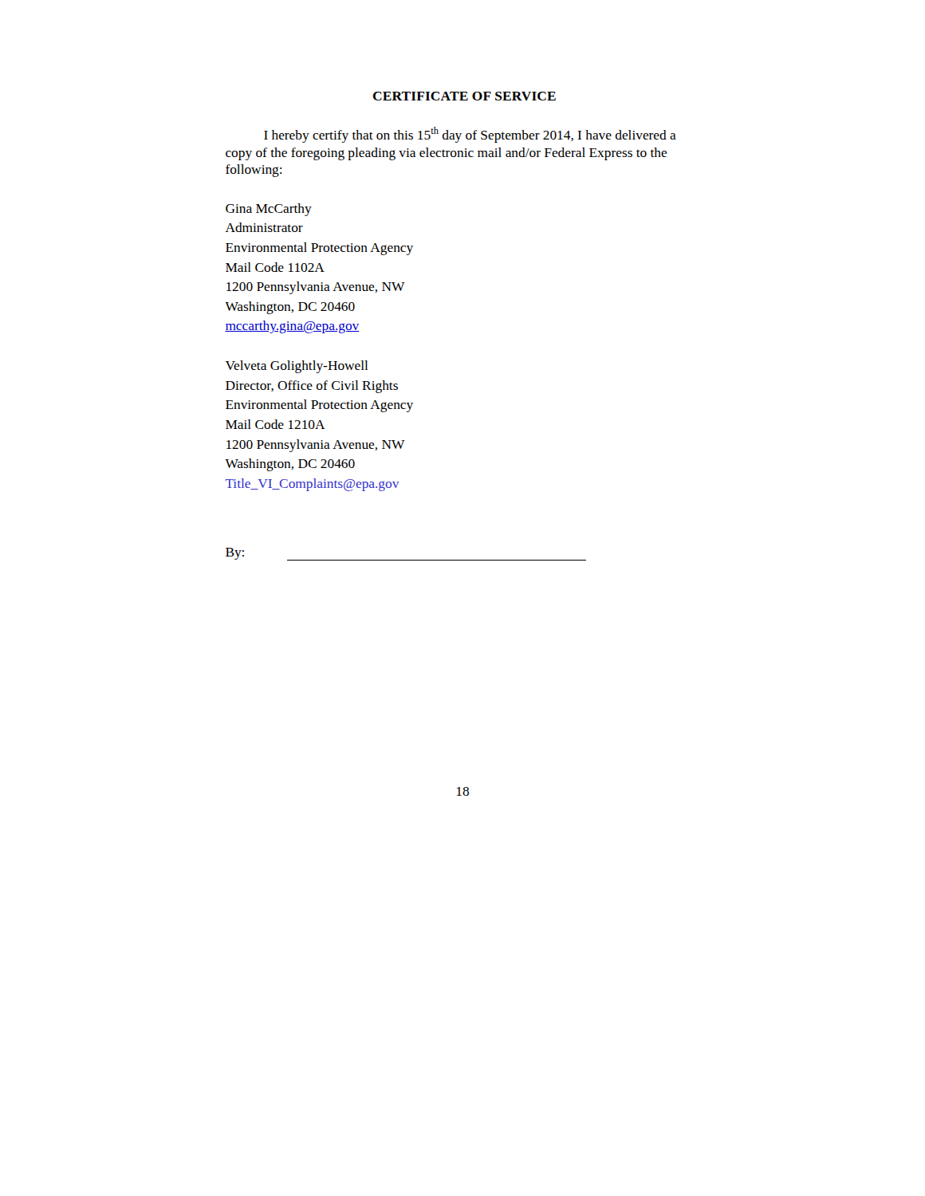CERTIFICATE OF SERVICE
I hereby certify that on this 15th day of September 2014, I have delivered a copy of the foregoing pleading via electronic mail and/or Federal Express to the following:
Gina McCarthy
Administrator
Environmental Protection Agency
Mail Code 1102A
1200 Pennsylvania Avenue, NW
Washington, DC 20460
mccarthy.gina@epa.gov
Velveta Golightly-Howell
Director, Office of Civil Rights
Environmental Protection Agency
Mail Code 1210A
1200 Pennsylvania Avenue, NW
Washington, DC 20460
Title_VI_Complaints@epa.gov
By:
18